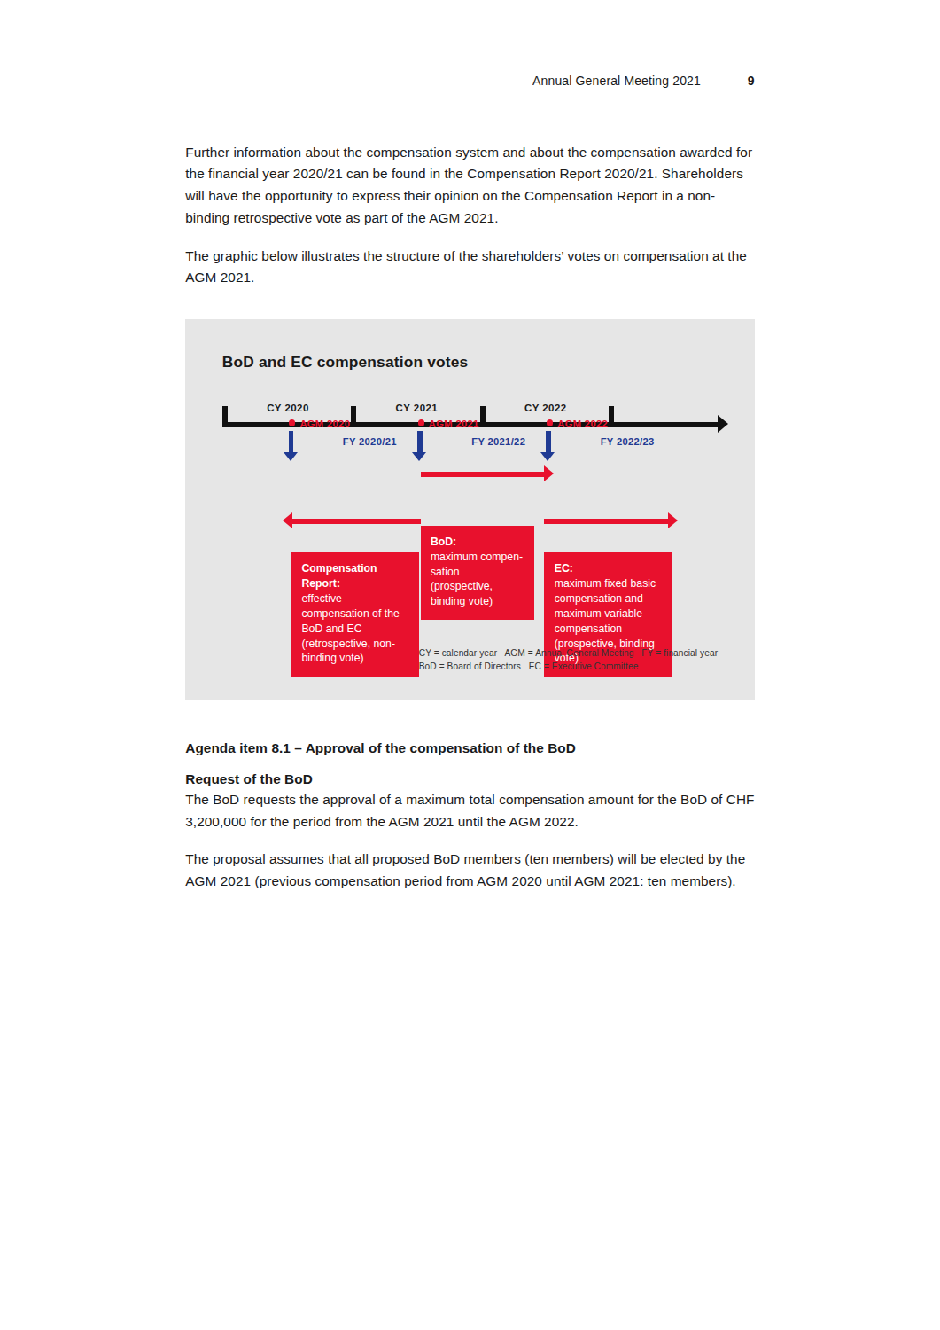Annual General Meeting 2021 9
Further information about the compensation system and about the compensation awarded for the financial year 2020/21 can be found in the Compensation Report 2020/21. Shareholders will have the opportunity to express their opinion on the Compensation Report in a non-binding retrospective vote as part of the AGM 2021.
The graphic below illustrates the structure of the shareholders’ votes on compensation at the AGM 2021.
BoD and EC compensation votes
CY 2020
CY 2021
CY 2022
AGM 2020 FY 2020/21
AGM 2021 FY 2021/22
AGM 2022 FY 2022/23
BoD: maximum compen­sation (prospective, binding vote)
Compensation Report: effective compensation of the BoD and EC (retrospective, non-binding vote)
EC: maximum fixed basic compensation and maximum variable compensation (prospective, binding vote)
CY = calendar year AGM = Annual General Meeting FY = financial year
BoD = Board of Directors EC = Executive Committee
Agenda item 8.1 – Approval of the compensation of the BoD
Request of the BoD
The BoD requests the approval of a maximum total compensation amount for the BoD of CHF 3,200,000 for the period from the AGM 2021 until the AGM 2022.
The proposal assumes that all proposed BoD members (ten members) will be elected by the AGM 2021 (previous compensation period from AGM 2020 until AGM 2021: ten members).